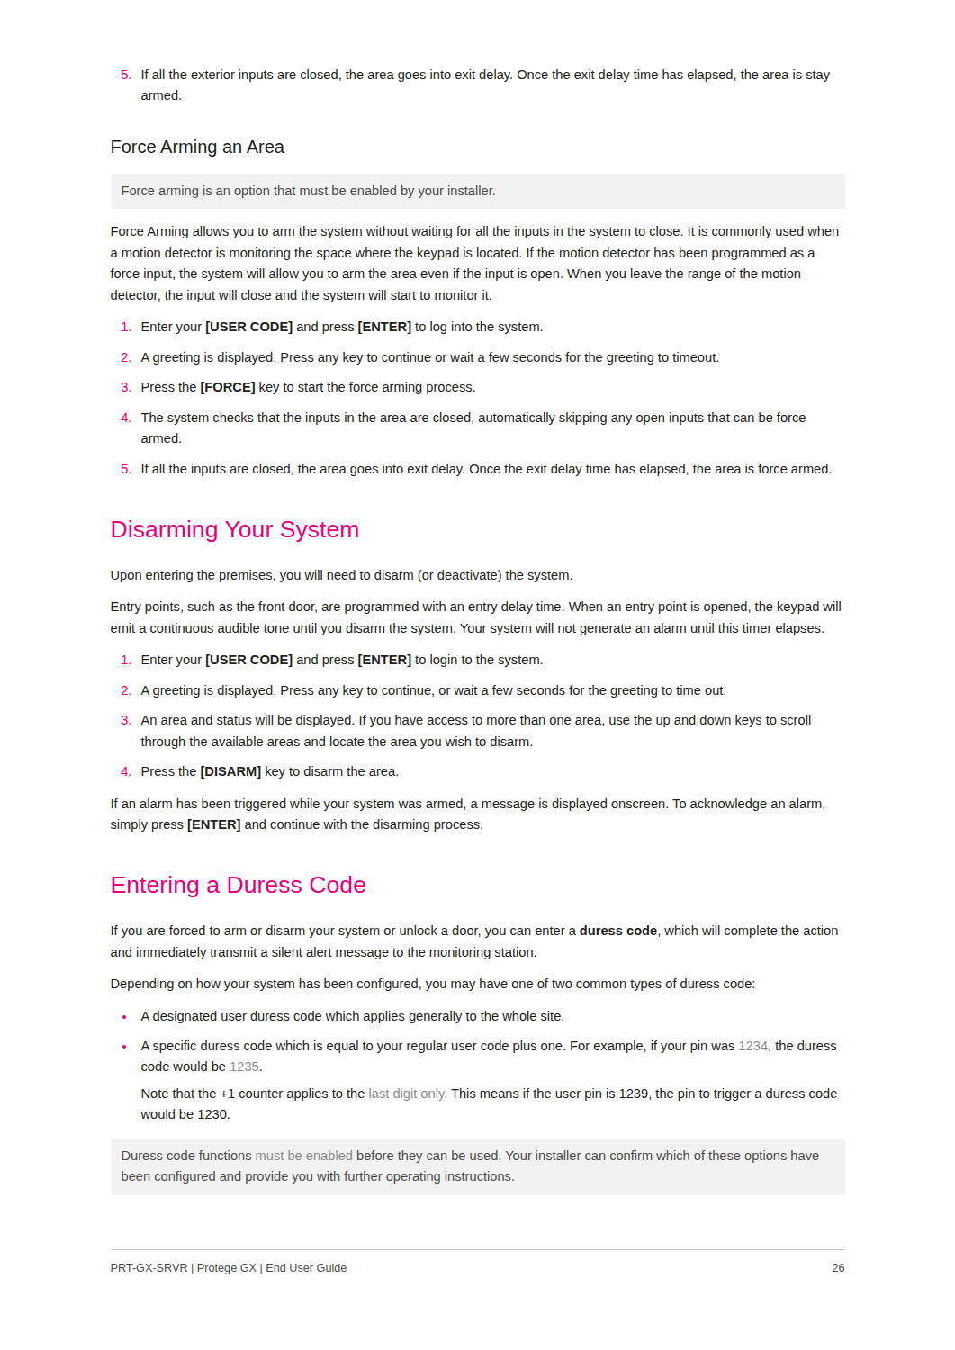If all the exterior inputs are closed, the area goes into exit delay. Once the exit delay time has elapsed, the area is stay armed.
Force Arming an Area
Force arming is an option that must be enabled by your installer.
Force Arming allows you to arm the system without waiting for all the inputs in the system to close. It is commonly used when a motion detector is monitoring the space where the keypad is located. If the motion detector has been programmed as a force input, the system will allow you to arm the area even if the input is open. When you leave the range of the motion detector, the input will close and the system will start to monitor it.
Enter your [USER CODE] and press [ENTER] to log into the system.
A greeting is displayed. Press any key to continue or wait a few seconds for the greeting to timeout.
Press the [FORCE] key to start the force arming process.
The system checks that the inputs in the area are closed, automatically skipping any open inputs that can be force armed.
If all the inputs are closed, the area goes into exit delay. Once the exit delay time has elapsed, the area is force armed.
Disarming Your System
Upon entering the premises, you will need to disarm (or deactivate) the system.
Entry points, such as the front door, are programmed with an entry delay time. When an entry point is opened, the keypad will emit a continuous audible tone until you disarm the system. Your system will not generate an alarm until this timer elapses.
Enter your [USER CODE] and press [ENTER] to login to the system.
A greeting is displayed. Press any key to continue, or wait a few seconds for the greeting to time out.
An area and status will be displayed. If you have access to more than one area, use the up and down keys to scroll through the available areas and locate the area you wish to disarm.
Press the [DISARM] key to disarm the area.
If an alarm has been triggered while your system was armed, a message is displayed onscreen. To acknowledge an alarm, simply press [ENTER] and continue with the disarming process.
Entering a Duress Code
If you are forced to arm or disarm your system or unlock a door, you can enter a duress code, which will complete the action and immediately transmit a silent alert message to the monitoring station.
Depending on how your system has been configured, you may have one of two common types of duress code:
A designated user duress code which applies generally to the whole site.
A specific duress code which is equal to your regular user code plus one. For example, if your pin was 1234, the duress code would be 1235.
Note that the +1 counter applies to the last digit only. This means if the user pin is 1239, the pin to trigger a duress code would be 1230.
Duress code functions must be enabled before they can be used. Your installer can confirm which of these options have been configured and provide you with further operating instructions.
PRT-GX-SRVR | Protege GX | End User Guide 26